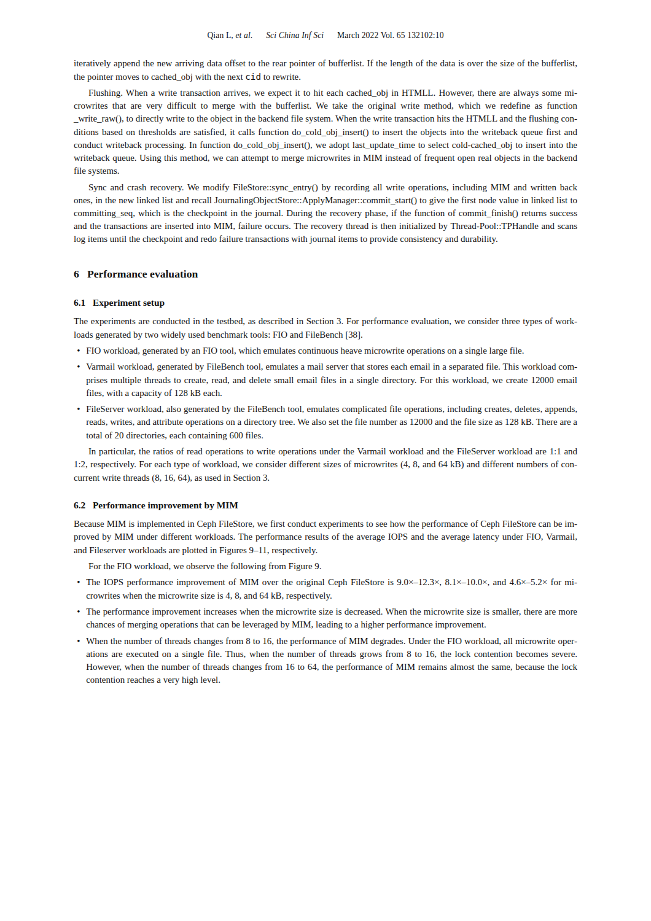Qian L, et al. Sci China Inf Sci March 2022 Vol. 65 132102:10
iteratively append the new arriving data offset to the rear pointer of bufferlist. If the length of the data is over the size of the bufferlist, the pointer moves to cached_obj with the next cid to rewrite.
Flushing. When a write transaction arrives, we expect it to hit each cached_obj in HTMLL. However, there are always some microwrites that are very difficult to merge with the bufferlist. We take the original write method, which we redefine as function _write_raw(), to directly write to the object in the backend file system. When the write transaction hits the HTMLL and the flushing conditions based on thresholds are satisfied, it calls function do_cold_obj_insert() to insert the objects into the writeback queue first and conduct writeback processing. In function do_cold_obj_insert(), we adopt last_update_time to select cold-cached_obj to insert into the writeback queue. Using this method, we can attempt to merge microwrites in MIM instead of frequent open real objects in the backend file systems.
Sync and crash recovery. We modify FileStore::sync_entry() by recording all write operations, including MIM and written back ones, in the new linked list and recall JournalingObjectStore::ApplyManager::commit_start() to give the first node value in linked list to committing_seq, which is the checkpoint in the journal. During the recovery phase, if the function of commit_finish() returns success and the transactions are inserted into MIM, failure occurs. The recovery thread is then initialized by Thread-Pool::TPHandle and scans log items until the checkpoint and redo failure transactions with journal items to provide consistency and durability.
6 Performance evaluation
6.1 Experiment setup
The experiments are conducted in the testbed, as described in Section 3. For performance evaluation, we consider three types of workloads generated by two widely used benchmark tools: FIO and FileBench [38].
FIO workload, generated by an FIO tool, which emulates continuous heave microwrite operations on a single large file.
Varmail workload, generated by FileBench tool, emulates a mail server that stores each email in a separated file. This workload comprises multiple threads to create, read, and delete small email files in a single directory. For this workload, we create 12000 email files, with a capacity of 128 kB each.
FileServer workload, also generated by the FileBench tool, emulates complicated file operations, including creates, deletes, appends, reads, writes, and attribute operations on a directory tree. We also set the file number as 12000 and the file size as 128 kB. There are a total of 20 directories, each containing 600 files.
In particular, the ratios of read operations to write operations under the Varmail workload and the FileServer workload are 1:1 and 1:2, respectively. For each type of workload, we consider different sizes of microwrites (4, 8, and 64 kB) and different numbers of concurrent write threads (8, 16, 64), as used in Section 3.
6.2 Performance improvement by MIM
Because MIM is implemented in Ceph FileStore, we first conduct experiments to see how the performance of Ceph FileStore can be improved by MIM under different workloads. The performance results of the average IOPS and the average latency under FIO, Varmail, and Fileserver workloads are plotted in Figures 9–11, respectively.
For the FIO workload, we observe the following from Figure 9.
The IOPS performance improvement of MIM over the original Ceph FileStore is 9.0×–12.3×, 8.1×–10.0×, and 4.6×–5.2× for microwrites when the microwrite size is 4, 8, and 64 kB, respectively.
The performance improvement increases when the microwrite size is decreased. When the microwrite size is smaller, there are more chances of merging operations that can be leveraged by MIM, leading to a higher performance improvement.
When the number of threads changes from 8 to 16, the performance of MIM degrades. Under the FIO workload, all microwrite operations are executed on a single file. Thus, when the number of threads grows from 8 to 16, the lock contention becomes severe. However, when the number of threads changes from 16 to 64, the performance of MIM remains almost the same, because the lock contention reaches a very high level.